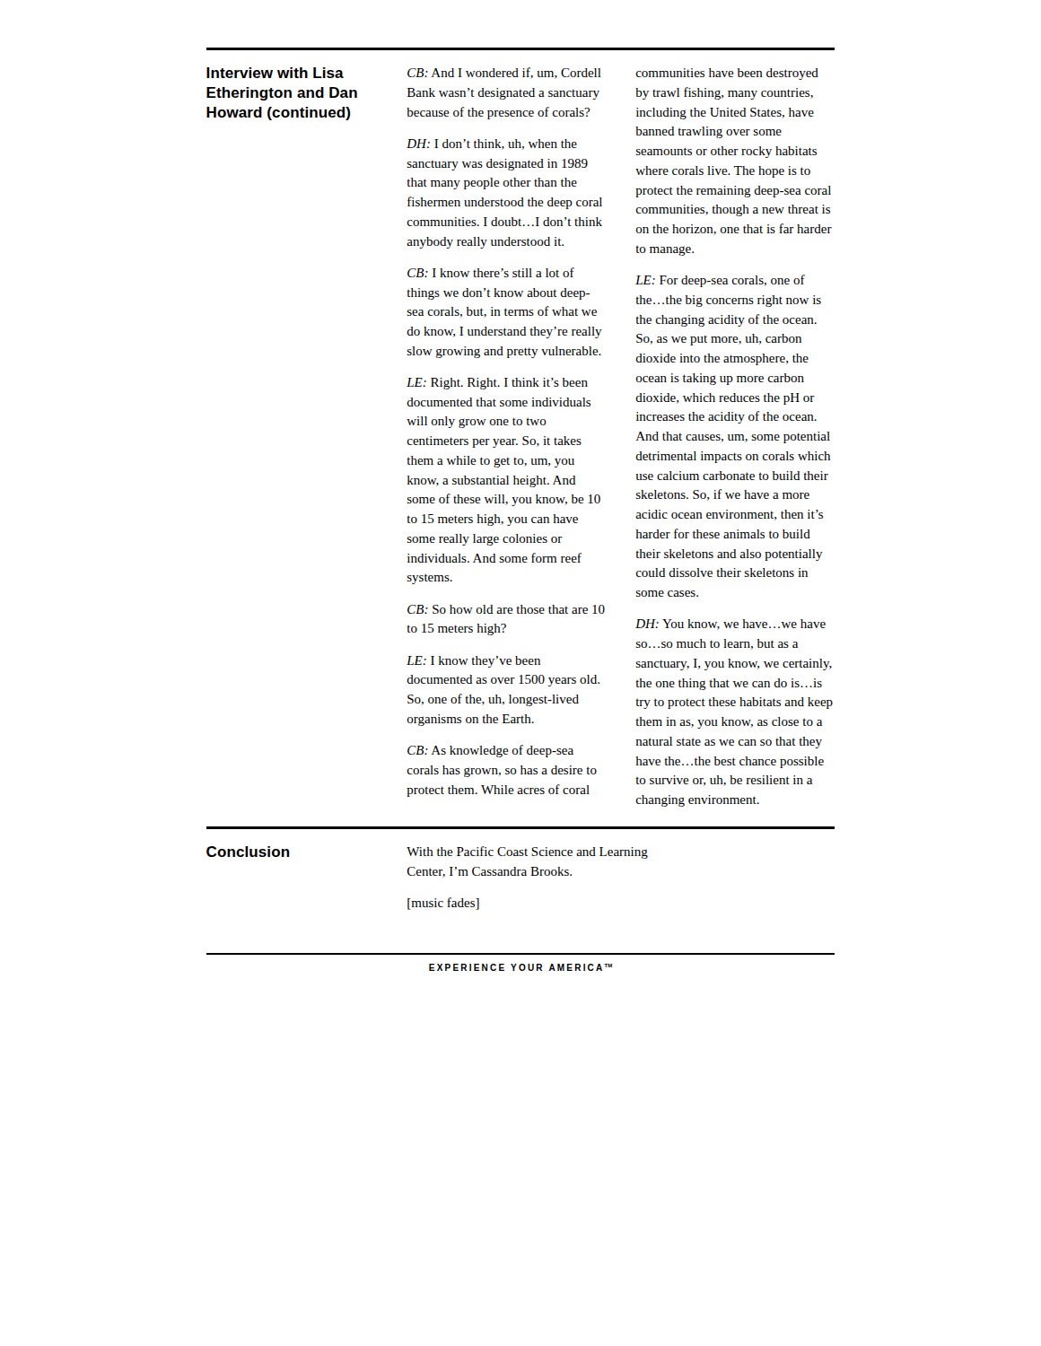Interview with Lisa Etherington and Dan Howard (continued)
CB: And I wondered if, um, Cordell Bank wasn’t designated a sanctuary because of the presence of corals?
DH: I don’t think, uh, when the sanctuary was designated in 1989 that many people other than the fishermen understood the deep coral communities. I doubt…I don’t think anybody really understood it.
CB: I know there’s still a lot of things we don’t know about deep-sea corals, but, in terms of what we do know, I understand they’re really slow growing and pretty vulnerable.
LE: Right. Right. I think it’s been documented that some individuals will only grow one to two centimeters per year. So, it takes them a while to get to, um, you know, a substantial height. And some of these will, you know, be 10 to 15 meters high, you can have some really large colonies or individuals. And some form reef systems.
CB: So how old are those that are 10 to 15 meters high?
LE: I know they’ve been documented as over 1500 years old. So, one of the, uh, longest-lived organisms on the Earth.
CB: As knowledge of deep-sea corals has grown, so has a desire to protect them. While acres of coral communities have been destroyed by trawl fishing, many countries, including the United States, have banned trawling over some seamounts or other rocky habitats where corals live. The hope is to protect the remaining deep-sea coral communities, though a new threat is on the horizon, one that is far harder to manage.
LE: For deep-sea corals, one of the…the big concerns right now is the changing acidity of the ocean. So, as we put more, uh, carbon dioxide into the atmosphere, the ocean is taking up more carbon dioxide, which reduces the pH or increases the acidity of the ocean. And that causes, um, some potential detrimental impacts on corals which use calcium carbonate to build their skeletons. So, if we have a more acidic ocean environment, then it’s harder for these animals to build their skeletons and also potentially could dissolve their skeletons in some cases.
DH: You know, we have…we have so…so much to learn, but as a sanctuary, I, you know, we certainly, the one thing that we can do is…is try to protect these habitats and keep them in as, you know, as close to a natural state as we can so that they have the…the best chance possible to survive or, uh, be resilient in a changing environment.
Conclusion
With the Pacific Coast Science and Learning Center, I’m Cassandra Brooks.
[music fades]
EXPERIENCE YOUR AMERICATM